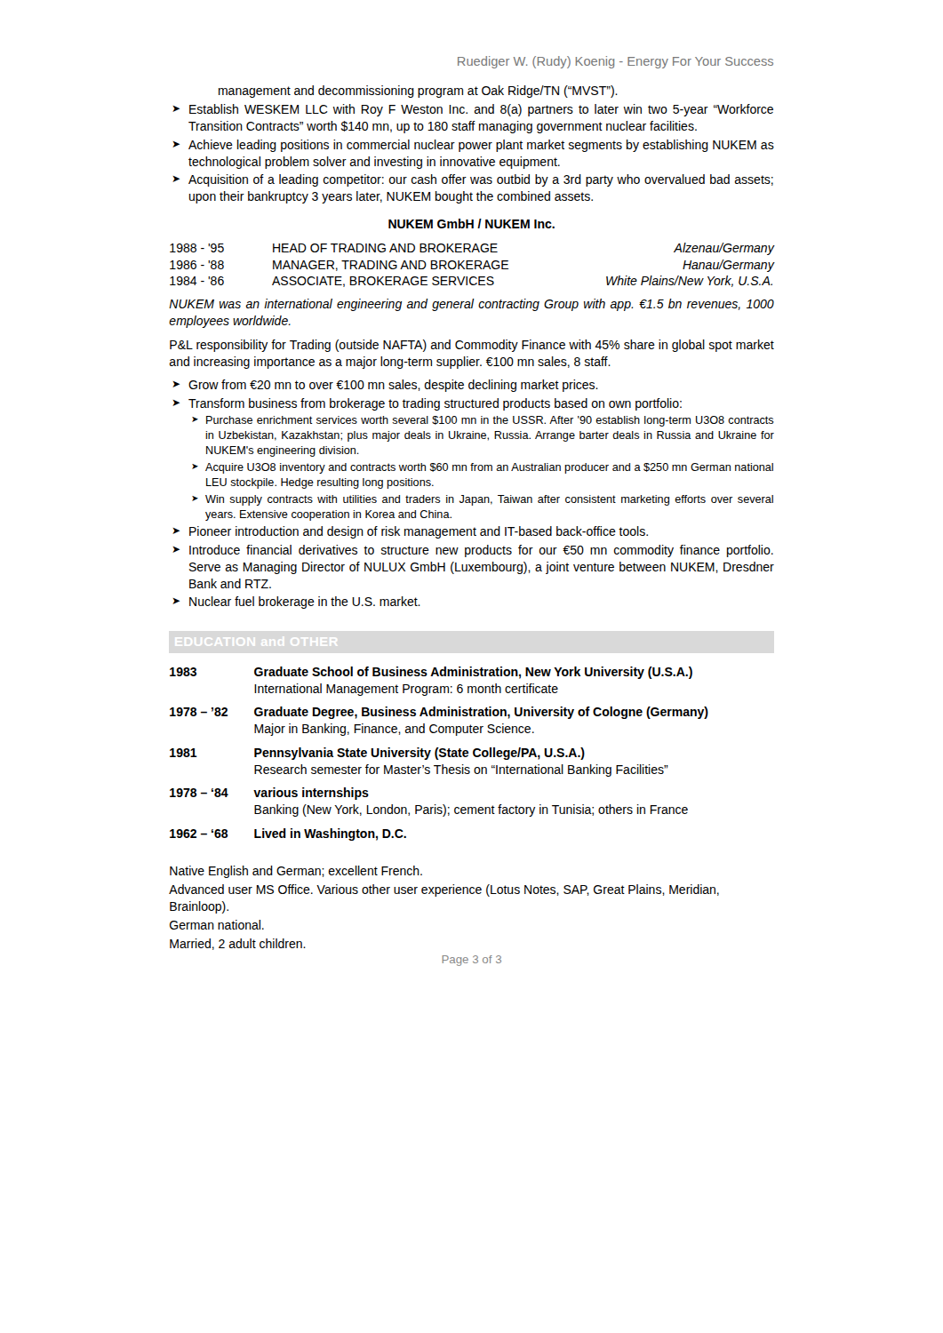Ruediger W. (Rudy) Koenig - Energy For Your Success
management and decommissioning program at Oak Ridge/TN (“MVST”).
Establish WESKEM LLC with Roy F Weston Inc. and 8(a) partners to later win two 5-year “Workforce Transition Contracts” worth $140 mn, up to 180 staff managing government nuclear facilities.
Achieve leading positions in commercial nuclear power plant market segments by establishing NUKEM as technological problem solver and investing in innovative equipment.
Acquisition of a leading competitor: our cash offer was outbid by a 3rd party who overvalued bad assets; upon their bankruptcy 3 years later, NUKEM bought the combined assets.
NUKEM GmbH / NUKEM Inc.
| 1988 - '95 | HEAD OF TRADING AND BROKERAGE | Alzenau/Germany |
| 1986 - '88 | MANAGER, TRADING AND BROKERAGE | Hanau/Germany |
| 1984 - '86 | ASSOCIATE, BROKERAGE SERVICES | White Plains/New York, U.S.A. |
NUKEM was an international engineering and general contracting Group with app. €1.5 bn revenues, 1000 employees worldwide.
P&L responsibility for Trading (outside NAFTA) and Commodity Finance with 45% share in global spot market and increasing importance as a major long-term supplier. €100 mn sales, 8 staff.
Grow from €20 mn to over €100 mn sales, despite declining market prices.
Transform business from brokerage to trading structured products based on own portfolio:
Purchase enrichment services worth several $100 mn in the USSR. After '90 establish long-term U3O8 contracts in Uzbekistan, Kazakhstan; plus major deals in Ukraine, Russia. Arrange barter deals in Russia and Ukraine for NUKEM's engineering division.
Acquire U3O8 inventory and contracts worth $60 mn from an Australian producer and a $250 mn German national LEU stockpile. Hedge resulting long positions.
Win supply contracts with utilities and traders in Japan, Taiwan after consistent marketing efforts over several years. Extensive cooperation in Korea and China.
Pioneer introduction and design of risk management and IT-based back-office tools.
Introduce financial derivatives to structure new products for our €50 mn commodity finance portfolio. Serve as Managing Director of NULUX GmbH (Luxembourg), a joint venture between NUKEM, Dresdner Bank and RTZ.
Nuclear fuel brokerage in the U.S. market.
EDUCATION and OTHER
| 1983 | Graduate School of Business Administration, New York University (U.S.A.) International Management Program: 6 month certificate |
| 1978 – ’82 | Graduate Degree, Business Administration, University of Cologne (Germany) Major in Banking, Finance, and Computer Science. |
| 1981 | Pennsylvania State University (State College/PA, U.S.A.) Research semester for Master’s Thesis on “International Banking Facilities” |
| 1978 – ‘84 | various internships Banking (New York, London, Paris); cement factory in Tunisia; others in France |
| 1962 – ‘68 | Lived in Washington, D.C. |
Native English and German; excellent French.
Advanced user MS Office. Various other user experience (Lotus Notes, SAP, Great Plains, Meridian, Brainloop).
German national.
Married, 2 adult children.
Page 3 of 3